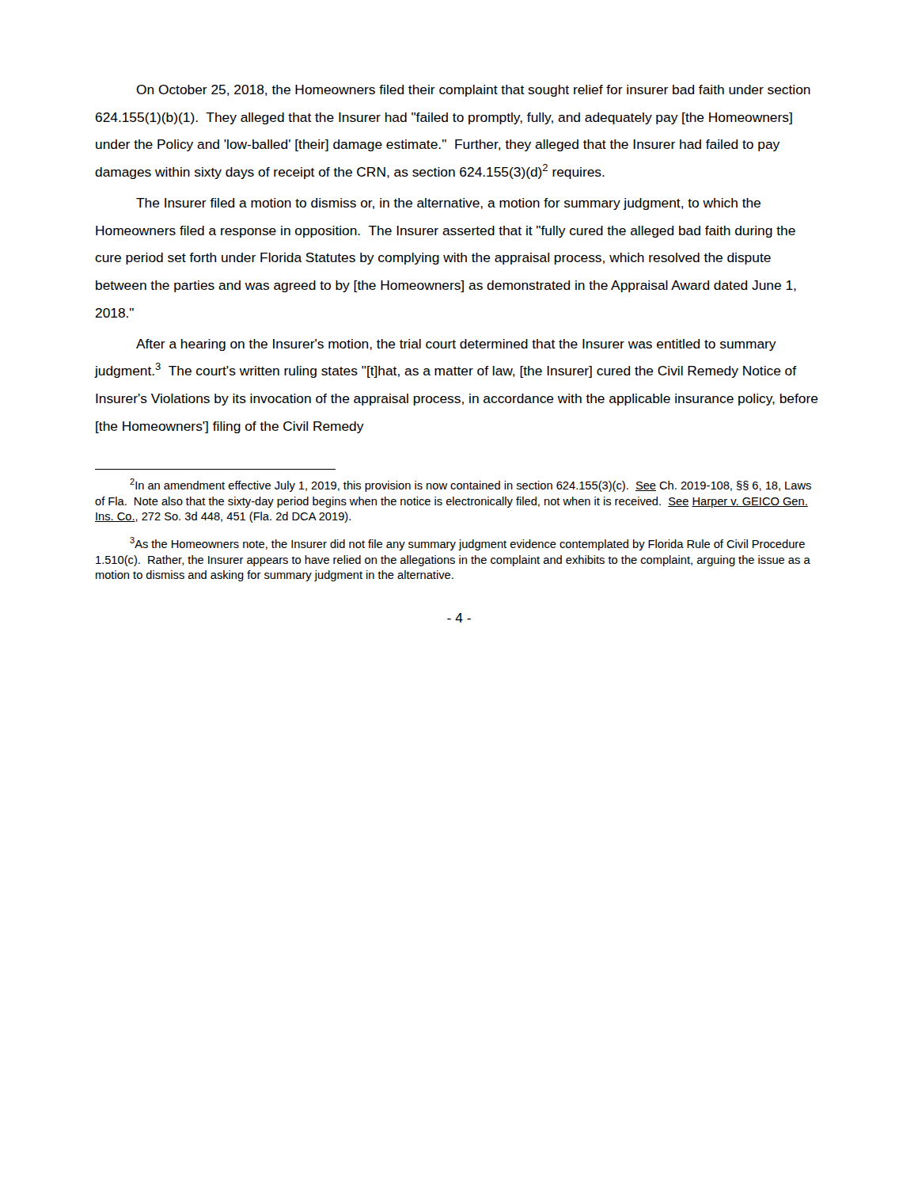On October 25, 2018, the Homeowners filed their complaint that sought relief for insurer bad faith under section 624.155(1)(b)(1). They alleged that the Insurer had "failed to promptly, fully, and adequately pay [the Homeowners] under the Policy and 'low-balled' [their] damage estimate." Further, they alleged that the Insurer had failed to pay damages within sixty days of receipt of the CRN, as section 624.155(3)(d)2 requires.
The Insurer filed a motion to dismiss or, in the alternative, a motion for summary judgment, to which the Homeowners filed a response in opposition. The Insurer asserted that it "fully cured the alleged bad faith during the cure period set forth under Florida Statutes by complying with the appraisal process, which resolved the dispute between the parties and was agreed to by [the Homeowners] as demonstrated in the Appraisal Award dated June 1, 2018."
After a hearing on the Insurer's motion, the trial court determined that the Insurer was entitled to summary judgment.3 The court's written ruling states "[t]hat, as a matter of law, [the Insurer] cured the Civil Remedy Notice of Insurer's Violations by its invocation of the appraisal process, in accordance with the applicable insurance policy, before [the Homeowners'] filing of the Civil Remedy
2In an amendment effective July 1, 2019, this provision is now contained in section 624.155(3)(c). See Ch. 2019-108, §§ 6, 18, Laws of Fla. Note also that the sixty-day period begins when the notice is electronically filed, not when it is received. See Harper v. GEICO Gen. Ins. Co., 272 So. 3d 448, 451 (Fla. 2d DCA 2019).
3As the Homeowners note, the Insurer did not file any summary judgment evidence contemplated by Florida Rule of Civil Procedure 1.510(c). Rather, the Insurer appears to have relied on the allegations in the complaint and exhibits to the complaint, arguing the issue as a motion to dismiss and asking for summary judgment in the alternative.
- 4 -